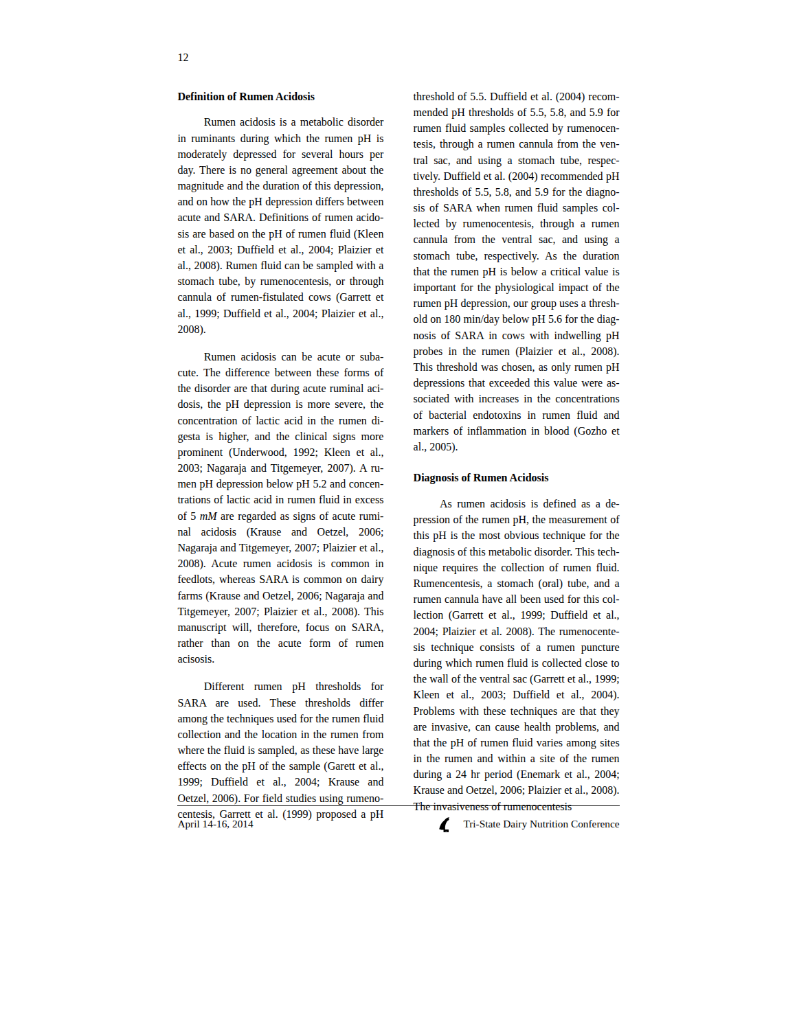12
Definition of Rumen Acidosis
Rumen acidosis is a metabolic disorder in ruminants during which the rumen pH is moderately depressed for several hours per day. There is no general agreement about the magnitude and the duration of this depression, and on how the pH depression differs between acute and SARA. Definitions of rumen acidosis are based on the pH of rumen fluid (Kleen et al., 2003; Duffield et al., 2004; Plaizier et al., 2008). Rumen fluid can be sampled with a stomach tube, by rumenocentesis, or through cannula of rumen-fistulated cows (Garrett et al., 1999; Duffield et al., 2004; Plaizier et al., 2008).
Rumen acidosis can be acute or subacute. The difference between these forms of the disorder are that during acute ruminal acidosis, the pH depression is more severe, the concentration of lactic acid in the rumen digesta is higher, and the clinical signs more prominent (Underwood, 1992; Kleen et al., 2003; Nagaraja and Titgemeyer, 2007). A rumen pH depression below pH 5.2 and concentrations of lactic acid in rumen fluid in excess of 5 mM are regarded as signs of acute ruminal acidosis (Krause and Oetzel, 2006; Nagaraja and Titgemeyer, 2007; Plaizier et al., 2008). Acute rumen acidosis is common in feedlots, whereas SARA is common on dairy farms (Krause and Oetzel, 2006; Nagaraja and Titgemeyer, 2007; Plaizier et al., 2008). This manuscript will, therefore, focus on SARA, rather than on the acute form of rumen acisosis.
Different rumen pH thresholds for SARA are used. These thresholds differ among the techniques used for the rumen fluid collection and the location in the rumen from where the fluid is sampled, as these have large effects on the pH of the sample (Garett et al., 1999; Duffield et al., 2004; Krause and Oetzel, 2006). For field studies using rumenocentesis, Garrett et al. (1999) proposed a pH threshold of 5.5. Duffield et al. (2004) recommended pH thresholds of 5.5, 5.8, and 5.9 for rumen fluid samples collected by rumenocentesis, through a rumen cannula from the ventral sac, and using a stomach tube, respectively. Duffield et al. (2004) recommended pH thresholds of 5.5, 5.8, and 5.9 for the diagnosis of SARA when rumen fluid samples collected by rumenocentesis, through a rumen cannula from the ventral sac, and using a stomach tube, respectively. As the duration that the rumen pH is below a critical value is important for the physiological impact of the rumen pH depression, our group uses a threshold on 180 min/day below pH 5.6 for the diagnosis of SARA in cows with indwelling pH probes in the rumen (Plaizier et al., 2008). This threshold was chosen, as only rumen pH depressions that exceeded this value were associated with increases in the concentrations of bacterial endotoxins in rumen fluid and markers of inflammation in blood (Gozho et al., 2005).
Diagnosis of Rumen Acidosis
As rumen acidosis is defined as a depression of the rumen pH, the measurement of this pH is the most obvious technique for the diagnosis of this metabolic disorder. This technique requires the collection of rumen fluid. Rumencentesis, a stomach (oral) tube, and a rumen cannula have all been used for this collection (Garrett et al., 1999; Duffield et al., 2004; Plaizier et al. 2008). The rumenocentesis technique consists of a rumen puncture during which rumen fluid is collected close to the wall of the ventral sac (Garrett et al., 1999; Kleen et al., 2003; Duffield et al., 2004). Problems with these techniques are that they are invasive, can cause health problems, and that the pH of rumen fluid varies among sites in the rumen and within a site of the rumen during a 24 hr period (Enemark et al., 2004; Krause and Oetzel, 2006; Plaizier et al., 2008). The invasiveness of rumenocentesis
April 14-16, 2014
14 Tri-State Dairy Nutrition Conference